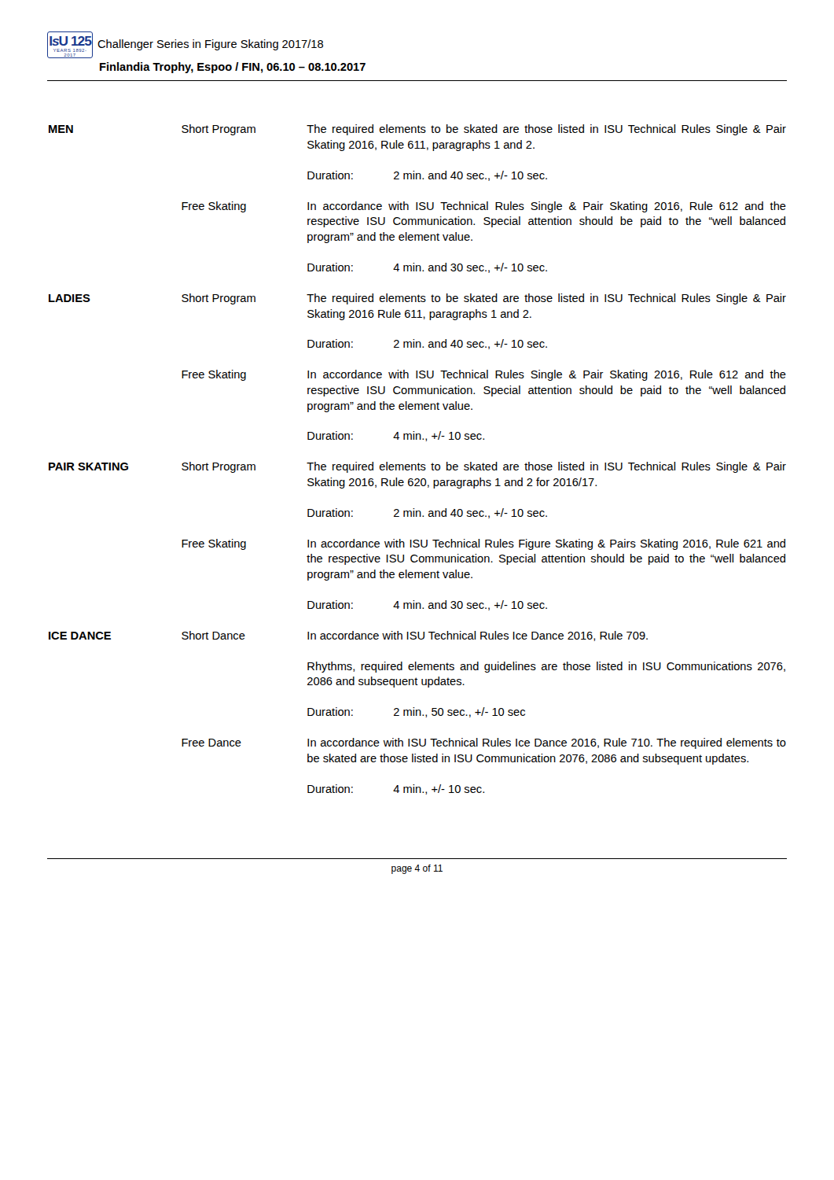Is U 125 YEARS 1892-2017
Challenger Series in Figure Skating 2017/18
Finlandia Trophy, Espoo / FIN, 06.10 – 08.10.2017
| MEN | Short Program | The required elements to be skated are those listed in ISU Technical Rules Single & Pair Skating 2016, Rule 611, paragraphs 1 and 2. |
| | | Duration: 2 min. and 40 sec., +/- 10 sec. |
| | Free Skating | In accordance with ISU Technical Rules Single & Pair Skating 2016, Rule 612 and the respective ISU Communication. Special attention should be paid to the “well balanced program” and the element value. |
| | | Duration: 4 min. and 30 sec., +/- 10 sec. |
| LADIES | Short Program | The required elements to be skated are those listed in ISU Technical Rules Single & Pair Skating 2016 Rule 611, paragraphs 1 and 2. |
| | | Duration: 2 min. and 40 sec., +/- 10 sec. |
| | Free Skating | In accordance with ISU Technical Rules Single & Pair Skating 2016, Rule 612 and the respective ISU Communication. Special attention should be paid to the “well balanced program” and the element value. |
| | | Duration: 4 min., +/- 10 sec. |
| PAIR SKATING | Short Program | The required elements to be skated are those listed in ISU Technical Rules Single & Pair Skating 2016, Rule 620, paragraphs 1 and 2 for 2016/17. |
| | | Duration: 2 min. and 40 sec., +/- 10 sec. |
| | Free Skating | In accordance with ISU Technical Rules Figure Skating & Pairs Skating 2016, Rule 621 and the respective ISU Communication. Special attention should be paid to the “well balanced program” and the element value. |
| | | Duration: 4 min. and 30 sec., +/- 10 sec. |
| ICE DANCE | Short Dance | In accordance with ISU Technical Rules Ice Dance 2016, Rule 709. |
| | | Rhythms, required elements and guidelines are those listed in ISU Communications 2076, 2086 and subsequent updates. |
| | | Duration: 2 min., 50 sec., +/- 10 sec |
| | Free Dance | In accordance with ISU Technical Rules Ice Dance 2016, Rule 710. The required elements to be skated are those listed in ISU Communication 2076, 2086 and subsequent updates. |
| | | Duration: 4 min., +/- 10 sec. |
page 4 of 11